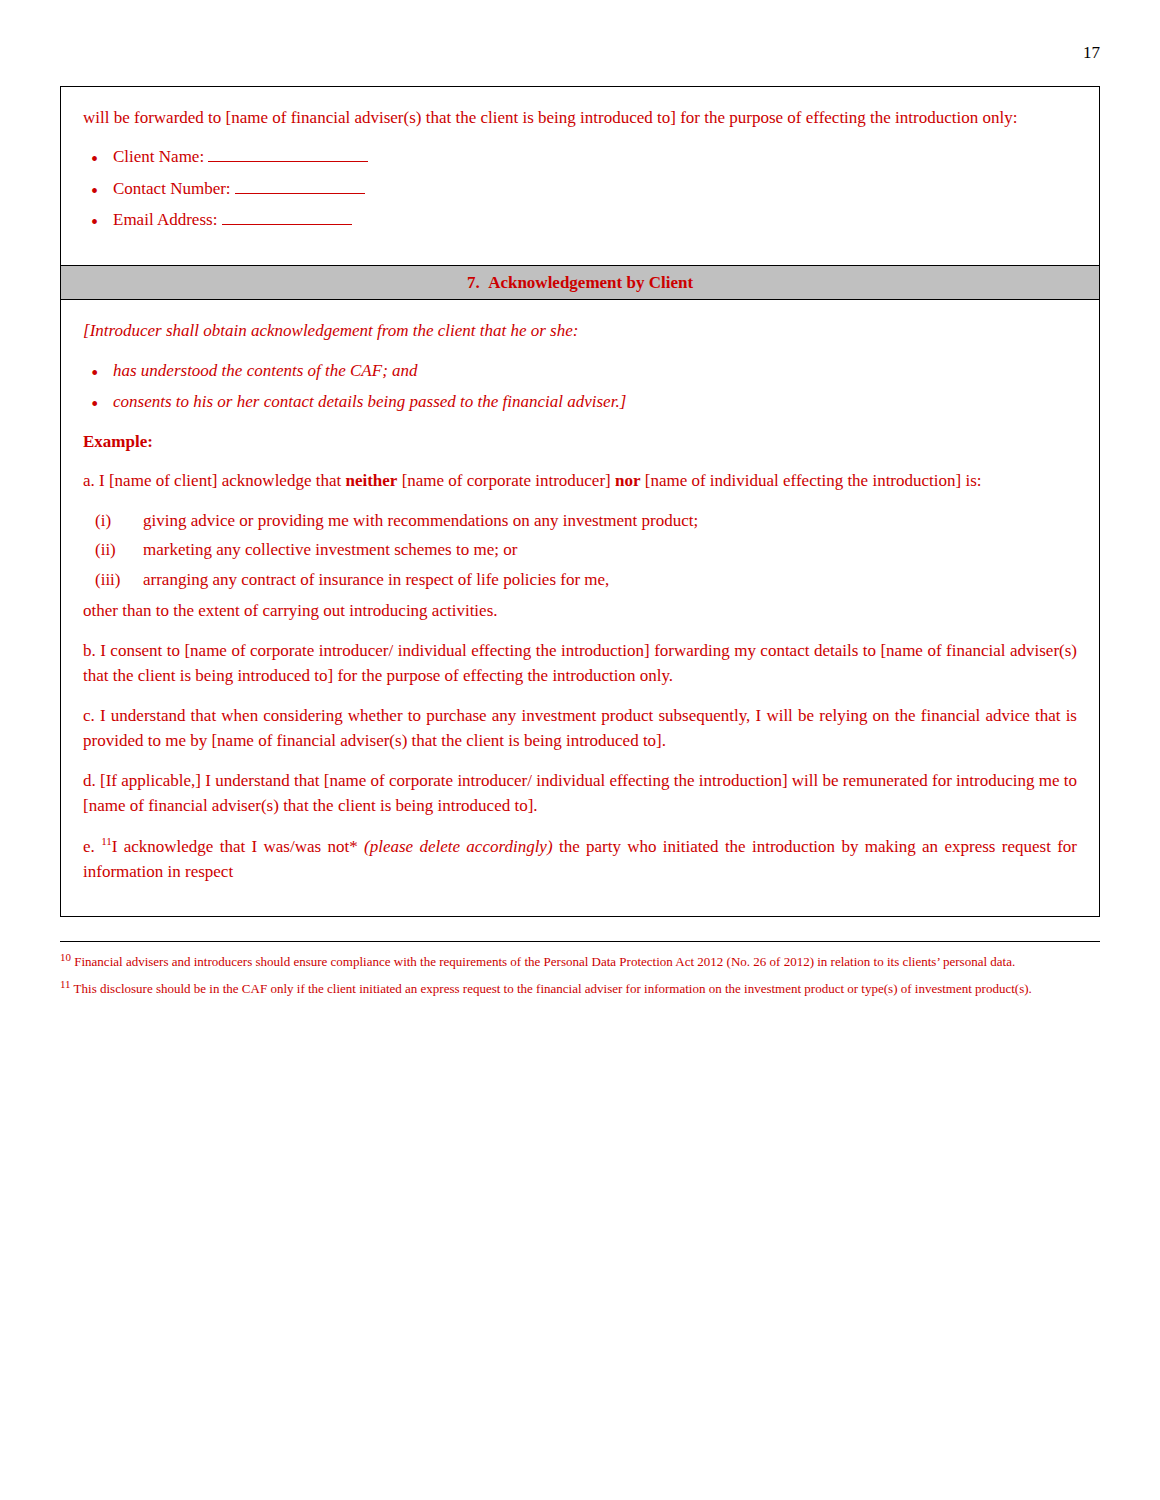17
will be forwarded to [name of financial adviser(s) that the client is being introduced to] for the purpose of effecting the introduction only:
Client Name:
Contact Number:
Email Address:
7. Acknowledgement by Client
[Introducer shall obtain acknowledgement from the client that he or she:
has understood the contents of the CAF; and
consents to his or her contact details being passed to the financial adviser.]
Example:
a. I [name of client] acknowledge that neither [name of corporate introducer] nor [name of individual effecting the introduction] is:
(i) giving advice or providing me with recommendations on any investment product;
(ii) marketing any collective investment schemes to me; or
(iii) arranging any contract of insurance in respect of life policies for me,
other than to the extent of carrying out introducing activities.
b. I consent to [name of corporate introducer/ individual effecting the introduction] forwarding my contact details to [name of financial adviser(s) that the client is being introduced to] for the purpose of effecting the introduction only.
c. I understand that when considering whether to purchase any investment product subsequently, I will be relying on the financial advice that is provided to me by [name of financial adviser(s) that the client is being introduced to].
d. [If applicable,] I understand that [name of corporate introducer/ individual effecting the introduction] will be remunerated for introducing me to [name of financial adviser(s) that the client is being introduced to].
e. 11I acknowledge that I was/was not* (please delete accordingly) the party who initiated the introduction by making an express request for information in respect
10 Financial advisers and introducers should ensure compliance with the requirements of the Personal Data Protection Act 2012 (No. 26 of 2012) in relation to its clients’ personal data.
11 This disclosure should be in the CAF only if the client initiated an express request to the financial adviser for information on the investment product or type(s) of investment product(s).